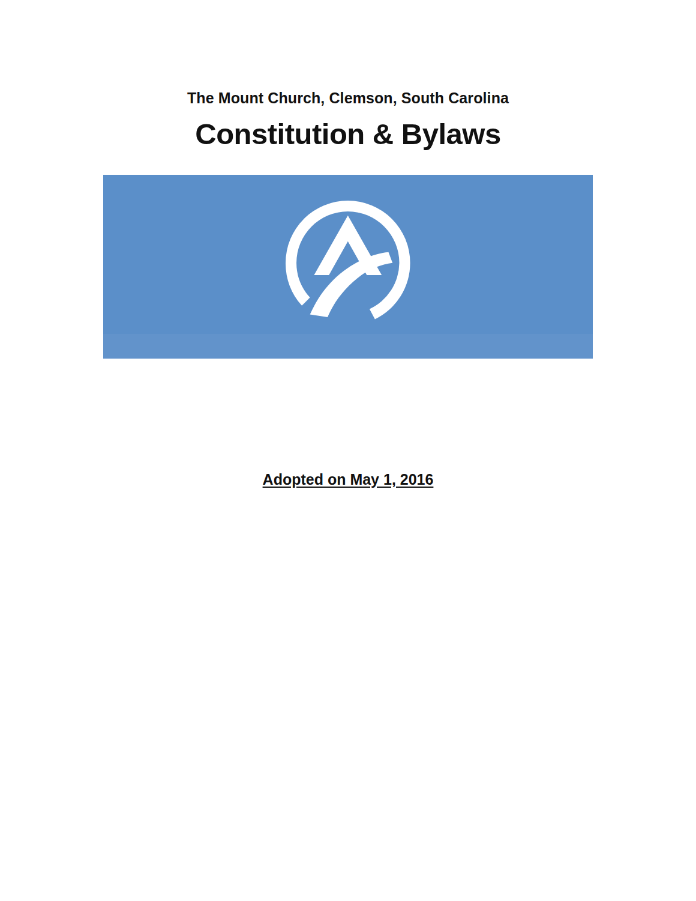The Mount Church, Clemson, South Carolina
Constitution & Bylaws
Adopted on May 1, 2016